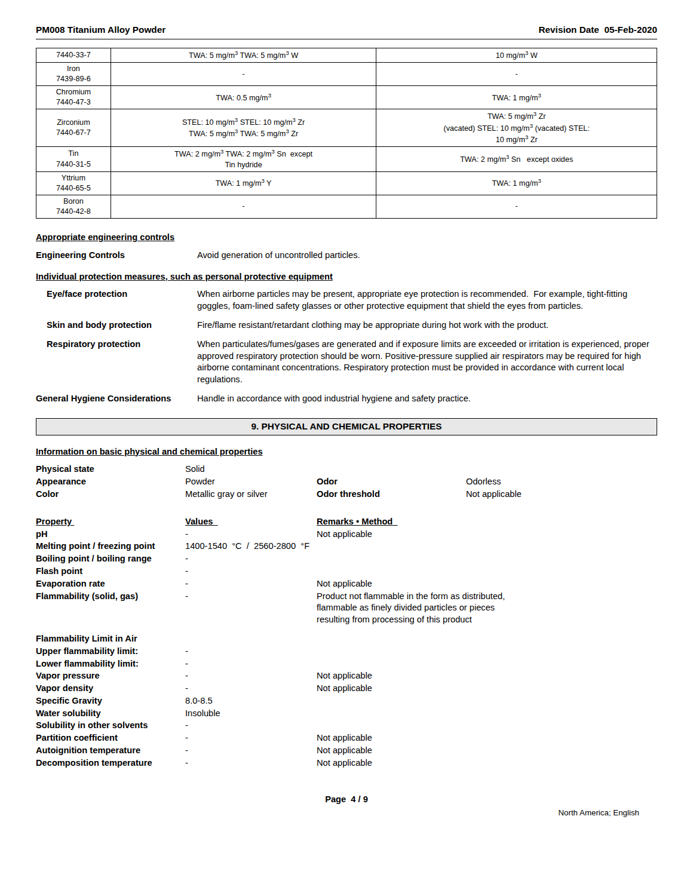PM008 Titanium Alloy Powder Revision Date 05-Feb-2020
| 7440-33-7 | TWA: 5 mg/m 3 TWA: 5 mg/m 3 W | 10 mg/m 3 W |
| Iron 7439-89-6 | - | - |
| Chromium 7440-47-3 | TWA: 0.5 mg/m 3 | TWA: 1 mg/m 3 |
| Zirconium 7440-67-7 | STEL: 10 mg/m 3 STEL: 10 mg/m 3 Zr TWA: 5 mg/m 3 TWA: 5 mg/m 3 Zr | TWA: 5 mg/m 3 Zr (vacated) STEL: 10 mg/m 3 (vacated) STEL: 10 mg/m 3 Zr |
| Tin 7440-31-5 | TWA: 2 mg/m 3 TWA: 2 mg/m 3 Sn except Tin hydride | TWA: 2 mg/m 3 Sn except oxides |
| Yttrium 7440-65-5 | TWA: 1 mg/m 3 Y | TWA: 1 mg/m 3 |
| Boron 7440-42-8 | - | - |
Appropriate engineering controls
Engineering Controls
Avoid generation of uncontrolled particles.
Individual protection measures, such as personal protective equipment
Eye/face protection
When airborne particles may be present, appropriate eye protection is recommended. For example, tight-fitting goggles, foam-lined safety glasses or other protective equipment that shield the eyes from particles.
Skin and body protection
Fire/flame resistant/retardant clothing may be appropriate during hot work with the product.
Respiratory protection
When particulates/fumes/gases are generated and if exposure limits are exceeded or irritation is experienced, proper approved respiratory protection should be worn. Positive-pressure supplied air respirators may be required for high airborne contaminant concentrations. Respiratory protection must be provided in accordance with current local regulations.
General Hygiene Considerations
Handle in accordance with good industrial hygiene and safety practice.
9. PHYSICAL AND CHEMICAL PROPERTIES
Information on basic physical and chemical properties
| Physical state | Solid | | |
| Appearance | Powder | Odor | Odorless |
| Color | Metallic gray or silver | Odor threshold | Not applicable |
| Property | Values | Remarks • Method |
| pH | - | Not applicable |
| Melting point / freezing point | 1400-1540 °C / 2560-2800 °F | |
| Boiling point / boiling range | - | |
| Flash point | - | |
| Evaporation rate | - | Not applicable |
| Flammability (solid, gas) | - | Product not flammable in the form as distributed, flammable as finely divided particles or pieces resulting from processing of this product |
| Flammability Limit in Air | | |
| Upper flammability limit: | - | |
| Lower flammability limit: | - | |
| Vapor pressure | - | Not applicable |
| Vapor density | - | Not applicable |
| Specific Gravity | 8.0-8.5 | |
| Water solubility | Insoluble | |
| Solubility in other solvents | - | |
| Partition coefficient | - | Not applicable |
| Autoignition temperature | - | Not applicable |
| Decomposition temperature | - | Not applicable |
Page 4 / 9
North America; English